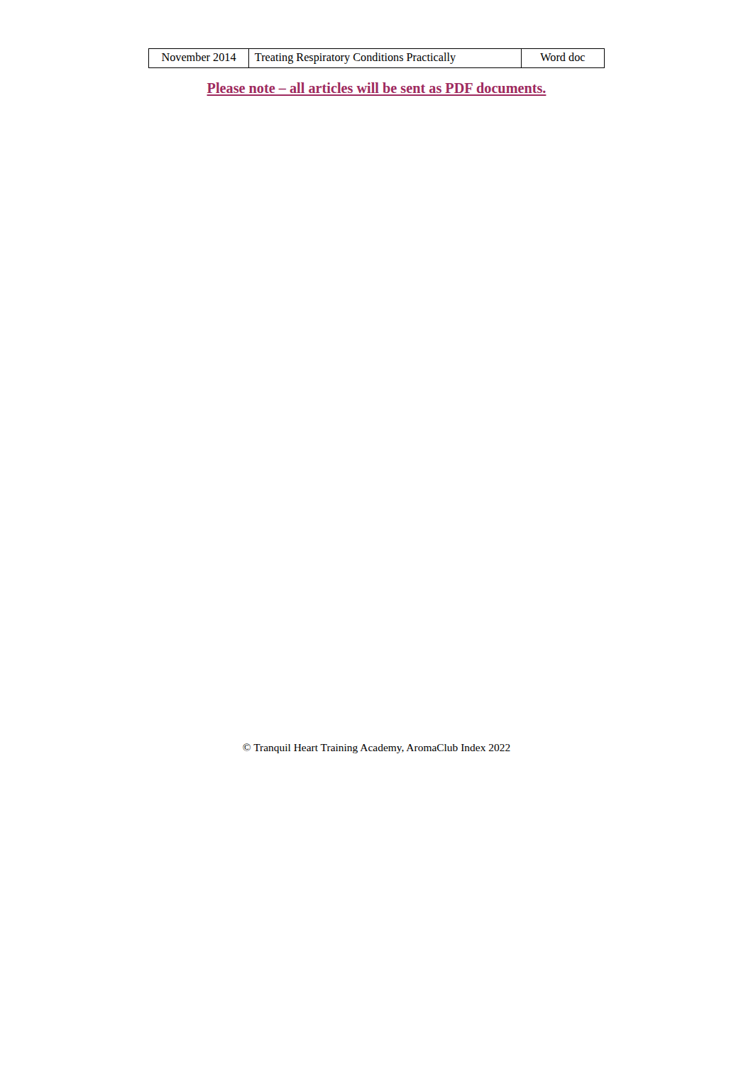| November 2014 | Treating Respiratory Conditions Practically | Word doc |
Please note – all articles will be sent as PDF documents.
© Tranquil Heart Training Academy, AromaClub Index 2022